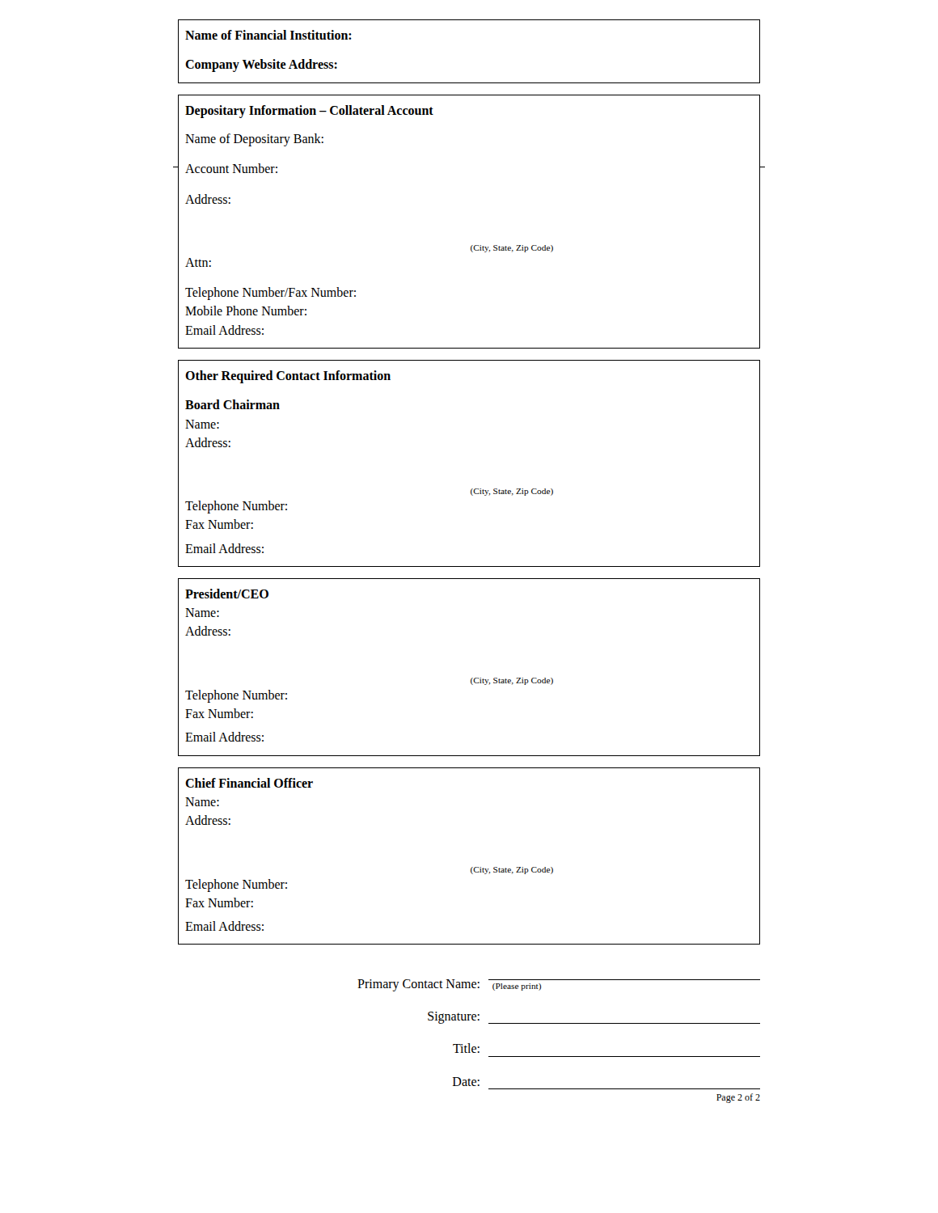Name of Financial Institution:
Company Website Address:
Depositary Information – Collateral Account
Name of Depositary Bank:
Account Number:
Address:
(City, State, Zip Code)
Attn:
Telephone Number/Fax Number:
Mobile Phone Number:
Email Address:
Other Required Contact Information
Board Chairman
Name:
Address:
(City, State, Zip Code)
Telephone Number:
Fax Number:
Email Address:
President/CEO
Name:
Address:
(City, State, Zip Code)
Telephone Number:
Fax Number:
Email Address:
Chief Financial Officer
Name:
Address:
(City, State, Zip Code)
Telephone Number:
Fax Number:
Email Address:
Primary Contact Name:
(Please print)
Signature:
Title:
Date:
Page 2 of 2